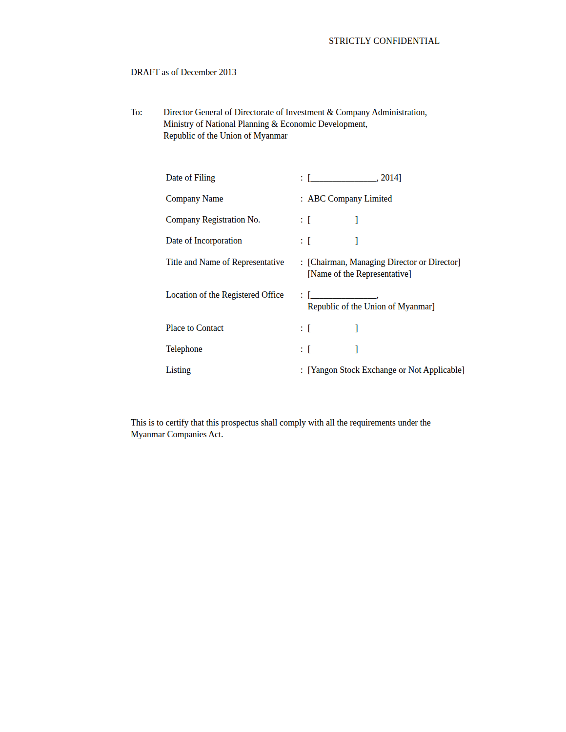STRICTLY CONFIDENTIAL
DRAFT as of December 2013
To:
Director General of Directorate of Investment & Company Administration,
Ministry of National Planning & Economic Development,
Republic of the Union of Myanmar
| Date of Filing | : | [_______________, 2014] |
| Company Name | : | ABC Company Limited |
| Company Registration No. | : | [ ] |
| Date of Incorporation | : | [ ] |
| Title and Name of Representative | : | [Chairman, Managing Director or Director] [Name of the Representative] |
| Location of the Registered Office | : | [_______________, Republic of the Union of Myanmar] |
| Place to Contact | : | [ ] |
| Telephone | : | [ ] |
| Listing | : | [Yangon Stock Exchange or Not Applicable] |
This is to certify that this prospectus shall comply with all the requirements under the Myanmar Companies Act.